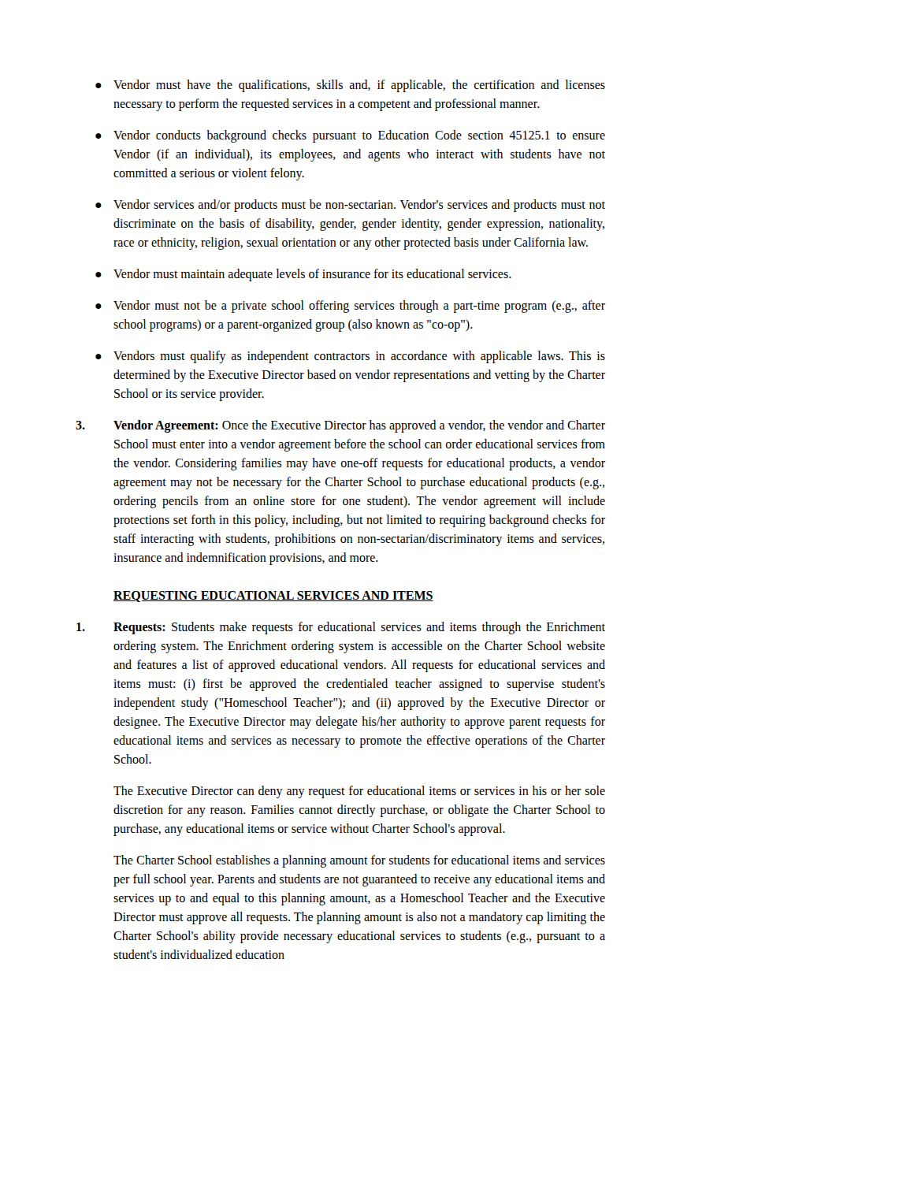Vendor must have the qualifications, skills and, if applicable, the certification and licenses necessary to perform the requested services in a competent and professional manner.
Vendor conducts background checks pursuant to Education Code section 45125.1 to ensure Vendor (if an individual), its employees, and agents who interact with students have not committed a serious or violent felony.
Vendor services and/or products must be non-sectarian. Vendor's services and products must not discriminate on the basis of disability, gender, gender identity, gender expression, nationality, race or ethnicity, religion, sexual orientation or any other protected basis under California law.
Vendor must maintain adequate levels of insurance for its educational services.
Vendor must not be a private school offering services through a part-time program (e.g., after school programs) or a parent-organized group (also known as "co-op").
Vendors must qualify as independent contractors in accordance with applicable laws. This is determined by the Executive Director based on vendor representations and vetting by the Charter School or its service provider.
3.
Vendor Agreement: Once the Executive Director has approved a vendor, the vendor and Charter School must enter into a vendor agreement before the school can order educational services from the vendor. Considering families may have one-off requests for educational products, a vendor agreement may not be necessary for the Charter School to purchase educational products (e.g., ordering pencils from an online store for one student). The vendor agreement will include protections set forth in this policy, including, but not limited to requiring background checks for staff interacting with students, prohibitions on non-sectarian/discriminatory items and services, insurance and indemnification provisions, and more.
REQUESTING EDUCATIONAL SERVICES AND ITEMS
1.
Requests: Students make requests for educational services and items through the Enrichment ordering system. The Enrichment ordering system is accessible on the Charter School website and features a list of approved educational vendors. All requests for educational services and items must: (i) first be approved the credentialed teacher assigned to supervise student's independent study ("Homeschool Teacher"); and (ii) approved by the Executive Director or designee. The Executive Director may delegate his/her authority to approve parent requests for educational items and services as necessary to promote the effective operations of the Charter School.
The Executive Director can deny any request for educational items or services in his or her sole discretion for any reason. Families cannot directly purchase, or obligate the Charter School to purchase, any educational items or service without Charter School's approval.
The Charter School establishes a planning amount for students for educational items and services per full school year. Parents and students are not guaranteed to receive any educational items and services up to and equal to this planning amount, as a Homeschool Teacher and the Executive Director must approve all requests. The planning amount is also not a mandatory cap limiting the Charter School's ability provide necessary educational services to students (e.g., pursuant to a student's individualized education